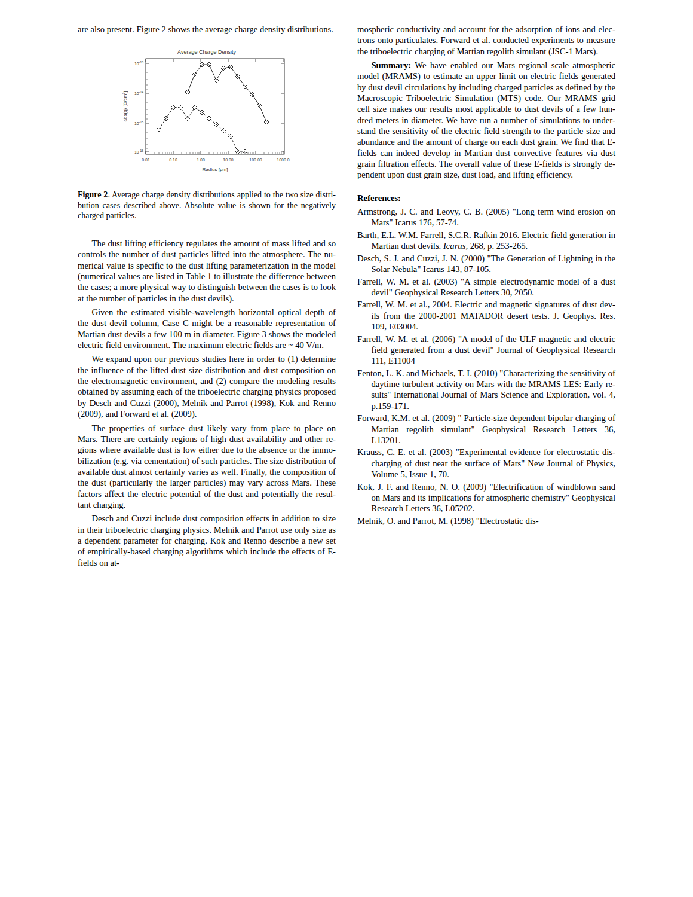are also present. Figure 2 shows the average charge density distributions.
Average Charge Density 10-13 10-14 10-15 10-16 abs(q) [C/cm3] 0.01 0.10 1.00 10.00 100.00 1000.0 Radius [μm]
Figure 2. Average charge density distributions applied to the two size distribution cases described above. Absolute value is shown for the negatively charged particles.
The dust lifting efficiency regulates the amount of mass lifted and so controls the number of dust particles lifted into the atmosphere. The numerical value is specific to the dust lifting parameterization in the model (numerical values are listed in Table 1 to illustrate the difference between the cases; a more physical way to distinguish between the cases is to look at the number of particles in the dust devils).
Given the estimated visible-wavelength horizontal optical depth of the dust devil column, Case C might be a reasonable representation of Martian dust devils a few 100 m in diameter. Figure 3 shows the modeled electric field environment. The maximum electric fields are ~ 40 V/m.
We expand upon our previous studies here in order to (1) determine the influence of the lifted dust size distribution and dust composition on the electromagnetic environment, and (2) compare the modeling results obtained by assuming each of the triboelectric charging physics proposed by Desch and Cuzzi (2000), Melnik and Parrot (1998), Kok and Renno (2009), and Forward et al. (2009).
The properties of surface dust likely vary from place to place on Mars. There are certainly regions of high dust availability and other regions where available dust is low either due to the absence or the immobilization (e.g. via cementation) of such particles. The size distribution of available dust almost certainly varies as well. Finally, the composition of the dust (particularly the larger particles) may vary across Mars. These factors affect the electric potential of the dust and potentially the resultant charging.
Desch and Cuzzi include dust composition effects in addition to size in their triboelectric charging physics. Melnik and Parrot use only size as a dependent parameter for charging. Kok and Renno describe a new set of empirically-based charging algorithms which include the effects of E-fields on at-
mospheric conductivity and account for the adsorption of ions and electrons onto particulates. Forward et al. conducted experiments to measure the triboelectric charging of Martian regolith simulant (JSC-1 Mars).
Summary: We have enabled our Mars regional scale atmospheric model (MRAMS) to estimate an upper limit on electric fields generated by dust devil circulations by including charged particles as defined by the Macroscopic Triboelectric Simulation (MTS) code. Our MRAMS grid cell size makes our results most applicable to dust devils of a few hundred meters in diameter. We have run a number of simulations to understand the sensitivity of the electric field strength to the particle size and abundance and the amount of charge on each dust grain. We find that E-fields can indeed develop in Martian dust convective features via dust grain filtration effects. The overall value of these E-fields is strongly dependent upon dust grain size, dust load, and lifting efficiency.
References:
Armstrong, J. C. and Leovy, C. B. (2005) "Long term wind erosion on Mars" Icarus 176, 57-74.
Barth, E.L. W.M. Farrell, S.C.R. Rafkin 2016. Electric field generation in Martian dust devils. Icarus, 268, p. 253-265.
Desch, S. J. and Cuzzi, J. N. (2000) "The Generation of Lightning in the Solar Nebula" Icarus 143, 87-105.
Farrell, W. M. et al. (2003) "A simple electrodynamic model of a dust devil" Geophysical Research Letters 30, 2050.
Farrell, W. M. et al., 2004. Electric and magnetic signatures of dust devils from the 2000-2001 MATADOR desert tests. J. Geophys. Res. 109, E03004.
Farrell, W. M. et al. (2006) "A model of the ULF magnetic and electric field generated from a dust devil" Journal of Geophysical Research 111, E11004
Fenton, L. K. and Michaels, T. I. (2010) "Characterizing the sensitivity of daytime turbulent activity on Mars with the MRAMS LES: Early results" International Journal of Mars Science and Exploration, vol. 4, p.159-171.
Forward, K.M. et al. (2009) " Particle-size dependent bipolar charging of Martian regolith simulant" Geophysical Research Letters 36, L13201.
Krauss, C. E. et al. (2003) "Experimental evidence for electrostatic discharging of dust near the surface of Mars" New Journal of Physics, Volume 5, Issue 1, 70.
Kok, J. F. and Renno, N. O. (2009) "Electrification of windblown sand on Mars and its implications for atmospheric chemistry" Geophysical Research Letters 36, L05202.
Melnik, O. and Parrot, M. (1998) "Electrostatic dis-